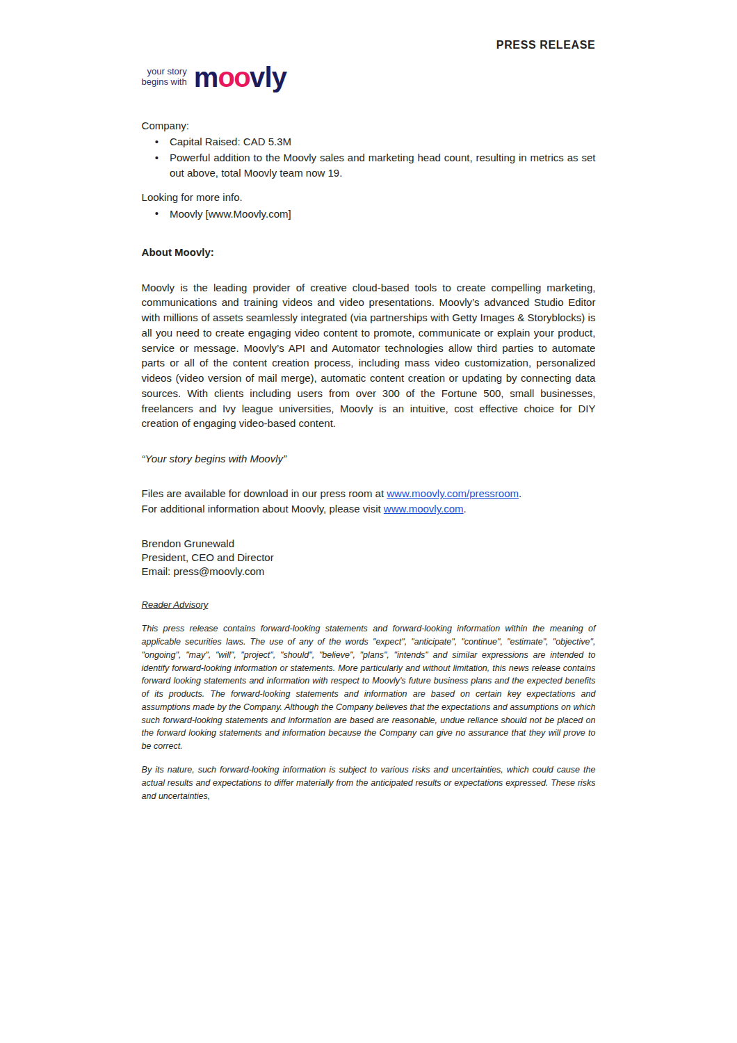PRESS RELEASE
your story
begins with
moovly
Company:
Capital Raised: CAD 5.3M
Powerful addition to the Moovly sales and marketing head count, resulting in metrics as set out above, total Moovly team now 19.
Looking for more info.
Moovly [www.Moovly.com]
About Moovly:
Moovly is the leading provider of creative cloud-based tools to create compelling marketing, communications and training videos and video presentations. Moovly’s advanced Studio Editor with millions of assets seamlessly integrated (via partnerships with Getty Images & Storyblocks) is all you need to create engaging video content to promote, communicate or explain your product, service or message. Moovly’s API and Automator technologies allow third parties to automate parts or all of the content creation process, including mass video customization, personalized videos (video version of mail merge), automatic content creation or updating by connecting data sources. With clients including users from over 300 of the Fortune 500, small businesses, freelancers and Ivy league universities, Moovly is an intuitive, cost effective choice for DIY creation of engaging video-based content.
“Your story begins with Moovly”
Files are available for download in our press room at www.moovly.com/pressroom.
For additional information about Moovly, please visit www.moovly.com.
Brendon Grunewald
President, CEO and Director
Email: press@moovly.com
Reader Advisory
This press release contains forward-looking statements and forward-looking information within the meaning of applicable securities laws. The use of any of the words "expect", "anticipate", "continue", "estimate", "objective", "ongoing", "may", "will", "project", "should", "believe", "plans", "intends" and similar expressions are intended to identify forward-looking information or statements. More particularly and without limitation, this news release contains forward looking statements and information with respect to Moovly's future business plans and the expected benefits of its products. The forward-looking statements and information are based on certain key expectations and assumptions made by the Company. Although the Company believes that the expectations and assumptions on which such forward-looking statements and information are based are reasonable, undue reliance should not be placed on the forward looking statements and information because the Company can give no assurance that they will prove to be correct.
By its nature, such forward-looking information is subject to various risks and uncertainties, which could cause the actual results and expectations to differ materially from the anticipated results or expectations expressed. These risks and uncertainties,